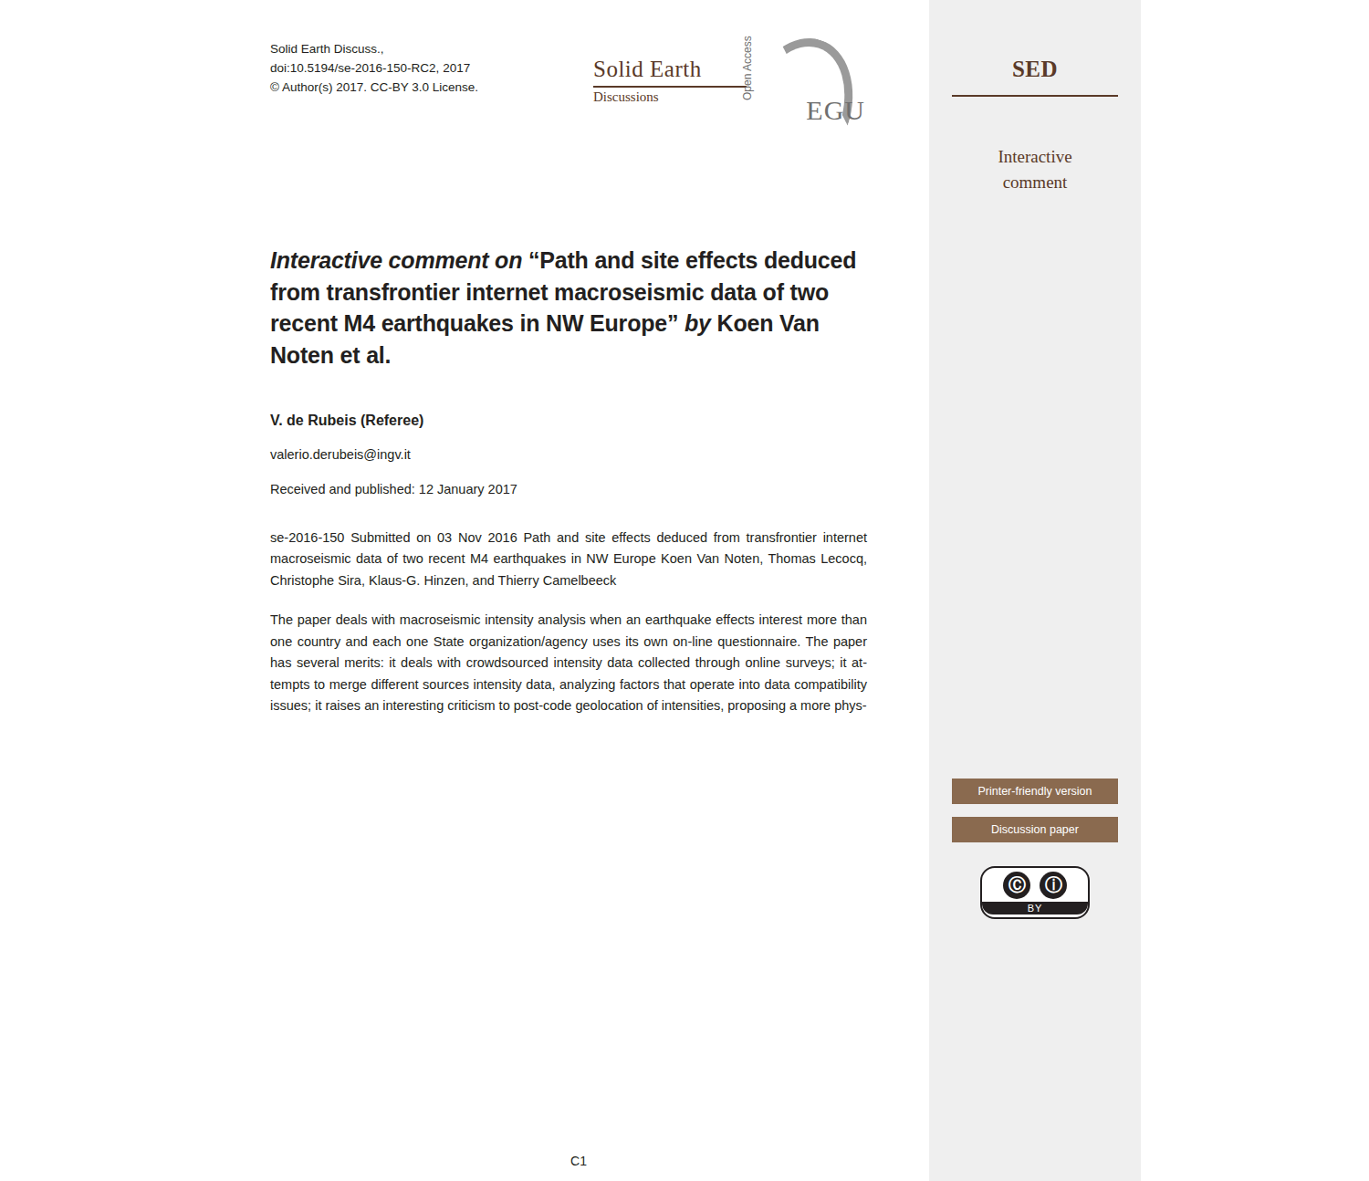SED
Interactive
comment
Printer-friendly version Discussion paper
Ⓒ
ⓘ
BY
Solid Earth Discuss.,
doi:10.5194/se-2016-150-RC2, 2017
© Author(s) 2017. CC-BY 3.0 License.
Solid Earth
Discussions
Open Access
EGU
Interactive comment on “Path and site effects deduced from transfrontier internet macroseismic data of two recent M4 earthquakes in NW Europe” by Koen Van Noten et al.
V. de Rubeis (Referee)
valerio.derubeis@ingv.it
Received and published: 12 January 2017
se-2016-150 Submitted on 03 Nov 2016 Path and site effects deduced from transfrontier internet macroseismic data of two recent M4 earthquakes in NW Europe Koen Van Noten, Thomas Lecocq, Christophe Sira, Klaus-G. Hinzen, and Thierry Camelbeeck
The paper deals with macroseismic intensity analysis when an earthquake effects interest more than one country and each one State organization/agency uses its own on-line questionnaire. The paper has several merits: it deals with crowdsourced intensity data collected through online surveys; it attempts to merge different sources intensity data, analyzing factors that operate into data compatibility issues; it raises an interesting criticism to post-code geolocation of intensities, proposing a more phys-
C1